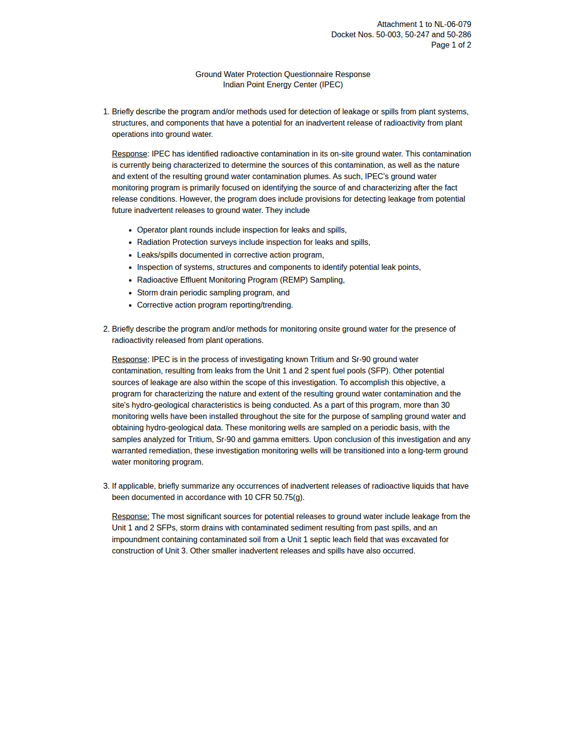Attachment 1 to NL-06-079
Docket Nos. 50-003, 50-247 and 50-286
Page 1 of 2
Ground Water Protection Questionnaire Response
Indian Point Energy Center (IPEC)
Briefly describe the program and/or methods used for detection of leakage or spills from plant systems, structures, and components that have a potential for an inadvertent release of radioactivity from plant operations into ground water.
Response: IPEC has identified radioactive contamination in its on-site ground water. This contamination is currently being characterized to determine the sources of this contamination, as well as the nature and extent of the resulting ground water contamination plumes. As such, IPEC's ground water monitoring program is primarily focused on identifying the source of and characterizing after the fact release conditions. However, the program does include provisions for detecting leakage from potential future inadvertent releases to ground water. They include
Operator plant rounds include inspection for leaks and spills,
Radiation Protection surveys include inspection for leaks and spills,
Leaks/spills documented in corrective action program,
Inspection of systems, structures and components to identify potential leak points,
Radioactive Effluent Monitoring Program (REMP) Sampling,
Storm drain periodic sampling program, and
Corrective action program reporting/trending.
Briefly describe the program and/or methods for monitoring onsite ground water for the presence of radioactivity released from plant operations.
Response: IPEC is in the process of investigating known Tritium and Sr-90 ground water contamination, resulting from leaks from the Unit 1 and 2 spent fuel pools (SFP). Other potential sources of leakage are also within the scope of this investigation. To accomplish this objective, a program for characterizing the nature and extent of the resulting ground water contamination and the site's hydro-geological characteristics is being conducted. As a part of this program, more than 30 monitoring wells have been installed throughout the site for the purpose of sampling ground water and obtaining hydro-geological data. These monitoring wells are sampled on a periodic basis, with the samples analyzed for Tritium, Sr-90 and gamma emitters. Upon conclusion of this investigation and any warranted remediation, these investigation monitoring wells will be transitioned into a long-term ground water monitoring program.
If applicable, briefly summarize any occurrences of inadvertent releases of radioactive liquids that have been documented in accordance with 10 CFR 50.75(g).
Response: The most significant sources for potential releases to ground water include leakage from the Unit 1 and 2 SFPs, storm drains with contaminated sediment resulting from past spills, and an impoundment containing contaminated soil from a Unit 1 septic leach field that was excavated for construction of Unit 3. Other smaller inadvertent releases and spills have also occurred.